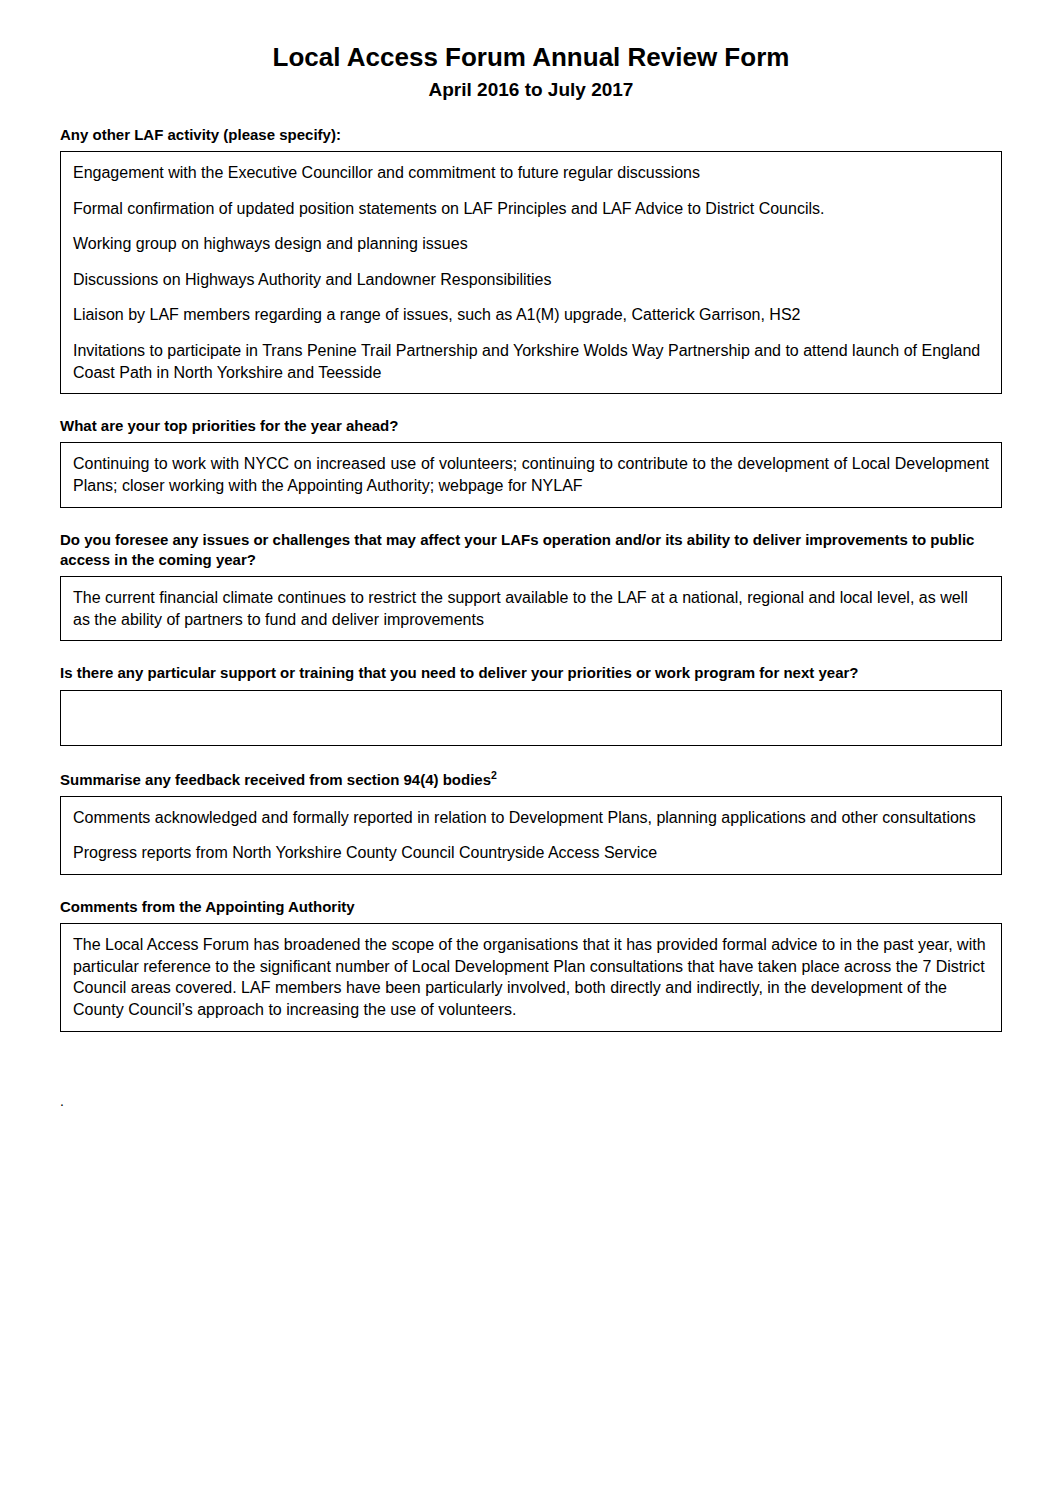Local Access Forum Annual Review Form
April 2016 to July 2017
Any other LAF activity (please specify):
Engagement with the Executive Councillor and commitment to future regular discussions
Formal confirmation of updated position statements on LAF Principles and LAF Advice to District Councils.
Working group on highways design and planning issues
Discussions on Highways Authority and Landowner Responsibilities
Liaison by LAF members regarding a range of issues, such as A1(M) upgrade, Catterick Garrison, HS2
Invitations to participate in Trans Penine Trail Partnership and Yorkshire Wolds Way Partnership and to attend launch of England Coast Path in North Yorkshire and Teesside
What are your top priorities for the year ahead?
Continuing to work with NYCC on increased use of volunteers; continuing to contribute to the development of Local Development Plans; closer working with the Appointing Authority; webpage for NYLAF
Do you foresee any issues or challenges that may affect your LAFs operation and/or its ability to deliver improvements to public access in the coming year?
The current financial climate continues to restrict the support available to the LAF at a national, regional and local level, as well as the ability of partners to fund and deliver improvements
Is there any particular support or training that you need to deliver your priorities or work program for next year?
Summarise any feedback received from section 94(4) bodies2
Comments acknowledged and formally reported in relation to Development Plans, planning applications and other consultations
Progress reports from North Yorkshire County Council Countryside Access Service
Comments from the Appointing Authority
The Local Access Forum has broadened the scope of the organisations that it has provided formal advice to in the past year, with particular reference to the significant number of Local Development Plan consultations that have taken place across the 7 District Council areas covered. LAF members have been particularly involved, both directly and indirectly, in the development of the County Council’s approach to increasing the use of volunteers.
.